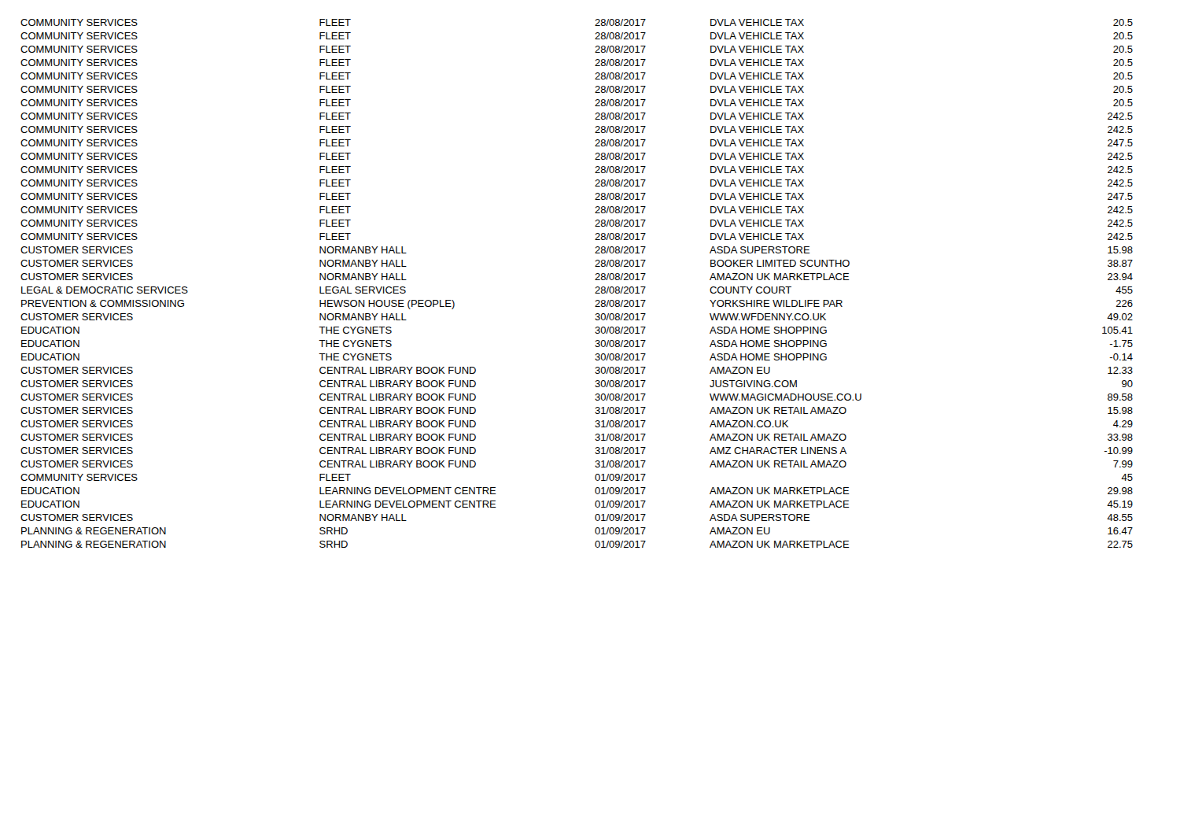| COMMUNITY SERVICES | FLEET | 28/08/2017 | DVLA VEHICLE TAX | 20.5 |
| COMMUNITY SERVICES | FLEET | 28/08/2017 | DVLA VEHICLE TAX | 20.5 |
| COMMUNITY SERVICES | FLEET | 28/08/2017 | DVLA VEHICLE TAX | 20.5 |
| COMMUNITY SERVICES | FLEET | 28/08/2017 | DVLA VEHICLE TAX | 20.5 |
| COMMUNITY SERVICES | FLEET | 28/08/2017 | DVLA VEHICLE TAX | 20.5 |
| COMMUNITY SERVICES | FLEET | 28/08/2017 | DVLA VEHICLE TAX | 20.5 |
| COMMUNITY SERVICES | FLEET | 28/08/2017 | DVLA VEHICLE TAX | 20.5 |
| COMMUNITY SERVICES | FLEET | 28/08/2017 | DVLA VEHICLE TAX | 242.5 |
| COMMUNITY SERVICES | FLEET | 28/08/2017 | DVLA VEHICLE TAX | 242.5 |
| COMMUNITY SERVICES | FLEET | 28/08/2017 | DVLA VEHICLE TAX | 247.5 |
| COMMUNITY SERVICES | FLEET | 28/08/2017 | DVLA VEHICLE TAX | 242.5 |
| COMMUNITY SERVICES | FLEET | 28/08/2017 | DVLA VEHICLE TAX | 242.5 |
| COMMUNITY SERVICES | FLEET | 28/08/2017 | DVLA VEHICLE TAX | 242.5 |
| COMMUNITY SERVICES | FLEET | 28/08/2017 | DVLA VEHICLE TAX | 247.5 |
| COMMUNITY SERVICES | FLEET | 28/08/2017 | DVLA VEHICLE TAX | 242.5 |
| COMMUNITY SERVICES | FLEET | 28/08/2017 | DVLA VEHICLE TAX | 242.5 |
| COMMUNITY SERVICES | FLEET | 28/08/2017 | DVLA VEHICLE TAX | 242.5 |
| CUSTOMER SERVICES | NORMANBY HALL | 28/08/2017 | ASDA SUPERSTORE | 15.98 |
| CUSTOMER SERVICES | NORMANBY HALL | 28/08/2017 | BOOKER LIMITED SCUNTHO | 38.87 |
| CUSTOMER SERVICES | NORMANBY HALL | 28/08/2017 | AMAZON UK MARKETPLACE | 23.94 |
| LEGAL & DEMOCRATIC SERVICES | LEGAL SERVICES | 28/08/2017 | COUNTY COURT | 455 |
| PREVENTION & COMMISSIONING | HEWSON HOUSE (PEOPLE) | 28/08/2017 | YORKSHIRE WILDLIFE PAR | 226 |
| CUSTOMER SERVICES | NORMANBY HALL | 30/08/2017 | WWW.WFDENNY.CO.UK | 49.02 |
| EDUCATION | THE CYGNETS | 30/08/2017 | ASDA HOME SHOPPING | 105.41 |
| EDUCATION | THE CYGNETS | 30/08/2017 | ASDA HOME SHOPPING | -1.75 |
| EDUCATION | THE CYGNETS | 30/08/2017 | ASDA HOME SHOPPING | -0.14 |
| CUSTOMER SERVICES | CENTRAL LIBRARY BOOK FUND | 30/08/2017 | AMAZON EU | 12.33 |
| CUSTOMER SERVICES | CENTRAL LIBRARY BOOK FUND | 30/08/2017 | JUSTGIVING.COM | 90 |
| CUSTOMER SERVICES | CENTRAL LIBRARY BOOK FUND | 30/08/2017 | WWW.MAGICMADHOUSE.CO.U | 89.58 |
| CUSTOMER SERVICES | CENTRAL LIBRARY BOOK FUND | 31/08/2017 | AMAZON UK RETAIL AMAZO | 15.98 |
| CUSTOMER SERVICES | CENTRAL LIBRARY BOOK FUND | 31/08/2017 | AMAZON.CO.UK | 4.29 |
| CUSTOMER SERVICES | CENTRAL LIBRARY BOOK FUND | 31/08/2017 | AMAZON UK RETAIL AMAZO | 33.98 |
| CUSTOMER SERVICES | CENTRAL LIBRARY BOOK FUND | 31/08/2017 | AMZ CHARACTER LINENS A | -10.99 |
| CUSTOMER SERVICES | CENTRAL LIBRARY BOOK FUND | 31/08/2017 | AMAZON UK RETAIL AMAZO | 7.99 |
| COMMUNITY SERVICES | FLEET | 01/09/2017 | | 45 |
| EDUCATION | LEARNING DEVELOPMENT CENTRE | 01/09/2017 | AMAZON UK MARKETPLACE | 29.98 |
| EDUCATION | LEARNING DEVELOPMENT CENTRE | 01/09/2017 | AMAZON UK MARKETPLACE | 45.19 |
| CUSTOMER SERVICES | NORMANBY HALL | 01/09/2017 | ASDA SUPERSTORE | 48.55 |
| PLANNING & REGENERATION | SRHD | 01/09/2017 | AMAZON EU | 16.47 |
| PLANNING & REGENERATION | SRHD | 01/09/2017 | AMAZON UK MARKETPLACE | 22.75 |